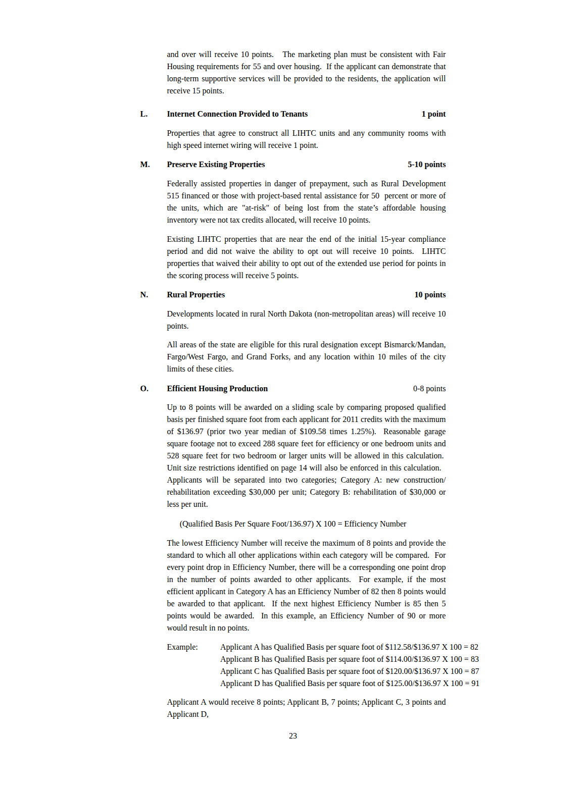and over will receive 10 points. The marketing plan must be consistent with Fair Housing requirements for 55 and over housing. If the applicant can demonstrate that long-term supportive services will be provided to the residents, the application will receive 15 points.
L. Internet Connection Provided to Tenants 1 point
Properties that agree to construct all LIHTC units and any community rooms with high speed internet wiring will receive 1 point.
M. Preserve Existing Properties 5-10 points
Federally assisted properties in danger of prepayment, such as Rural Development 515 financed or those with project-based rental assistance for 50 percent or more of the units, which are "at-risk" of being lost from the state’s affordable housing inventory were not tax credits allocated, will receive 10 points.
Existing LIHTC properties that are near the end of the initial 15-year compliance period and did not waive the ability to opt out will receive 10 points. LIHTC properties that waived their ability to opt out of the extended use period for points in the scoring process will receive 5 points.
N. Rural Properties 10 points
Developments located in rural North Dakota (non-metropolitan areas) will receive 10 points.
All areas of the state are eligible for this rural designation except Bismarck/Mandan, Fargo/West Fargo, and Grand Forks, and any location within 10 miles of the city limits of these cities.
O. Efficient Housing Production 0-8 points
Up to 8 points will be awarded on a sliding scale by comparing proposed qualified basis per finished square foot from each applicant for 2011 credits with the maximum of $136.97 (prior two year median of $109.58 times 1.25%). Reasonable garage square footage not to exceed 288 square feet for efficiency or one bedroom units and 528 square feet for two bedroom or larger units will be allowed in this calculation. Unit size restrictions identified on page 14 will also be enforced in this calculation. Applicants will be separated into two categories; Category A: new construction/ rehabilitation exceeding $30,000 per unit; Category B: rehabilitation of $30,000 or less per unit.
(Qualified Basis Per Square Foot/136.97) X 100 = Efficiency Number
The lowest Efficiency Number will receive the maximum of 8 points and provide the standard to which all other applications within each category will be compared. For every point drop in Efficiency Number, there will be a corresponding one point drop in the number of points awarded to other applicants. For example, if the most efficient applicant in Category A has an Efficiency Number of 82 then 8 points would be awarded to that applicant. If the next highest Efficiency Number is 85 then 5 points would be awarded. In this example, an Efficiency Number of 90 or more would result in no points.
Example:
Applicant A has Qualified Basis per square foot of $112.58/$136.97 X 100 = 82
Applicant B has Qualified Basis per square foot of $114.00/$136.97 X 100 = 83
Applicant C has Qualified Basis per square foot of $120.00/$136.97 X 100 = 87
Applicant D has Qualified Basis per square foot of $125.00/$136.97 X 100 = 91
Applicant A would receive 8 points; Applicant B, 7 points; Applicant C, 3 points and Applicant D,
23